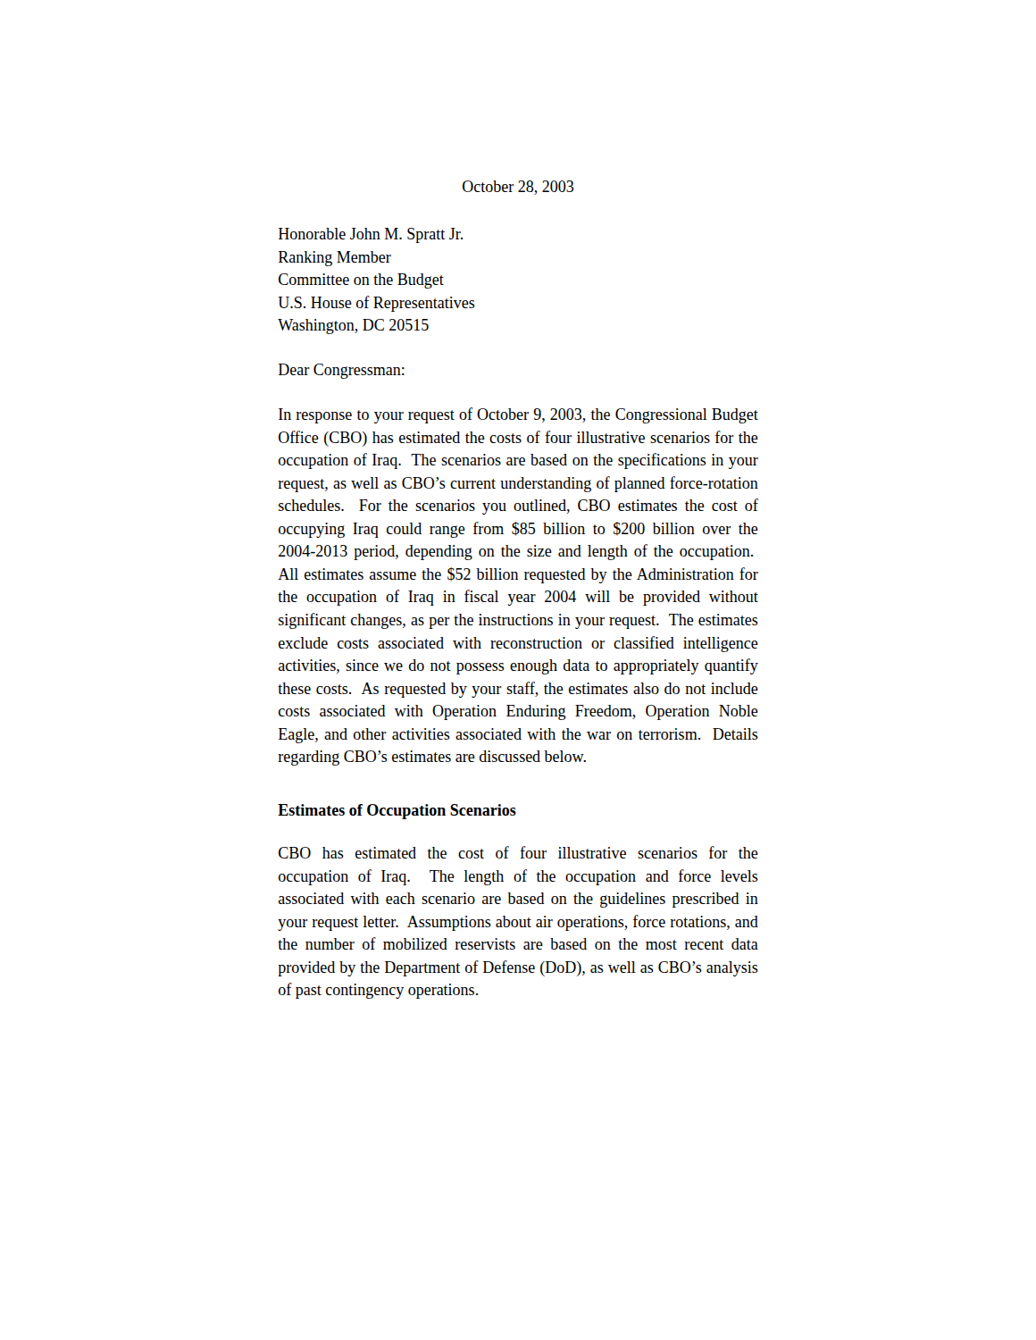October 28, 2003
Honorable John M. Spratt Jr.
Ranking Member
Committee on the Budget
U.S. House of Representatives
Washington, DC 20515
Dear Congressman:
In response to your request of October 9, 2003, the Congressional Budget Office (CBO) has estimated the costs of four illustrative scenarios for the occupation of Iraq. The scenarios are based on the specifications in your request, as well as CBO’s current understanding of planned force-rotation schedules. For the scenarios you outlined, CBO estimates the cost of occupying Iraq could range from $85 billion to $200 billion over the 2004-2013 period, depending on the size and length of the occupation. All estimates assume the $52 billion requested by the Administration for the occupation of Iraq in fiscal year 2004 will be provided without significant changes, as per the instructions in your request. The estimates exclude costs associated with reconstruction or classified intelligence activities, since we do not possess enough data to appropriately quantify these costs. As requested by your staff, the estimates also do not include costs associated with Operation Enduring Freedom, Operation Noble Eagle, and other activities associated with the war on terrorism. Details regarding CBO’s estimates are discussed below.
Estimates of Occupation Scenarios
CBO has estimated the cost of four illustrative scenarios for the occupation of Iraq. The length of the occupation and force levels associated with each scenario are based on the guidelines prescribed in your request letter. Assumptions about air operations, force rotations, and the number of mobilized reservists are based on the most recent data provided by the Department of Defense (DoD), as well as CBO’s analysis of past contingency operations.